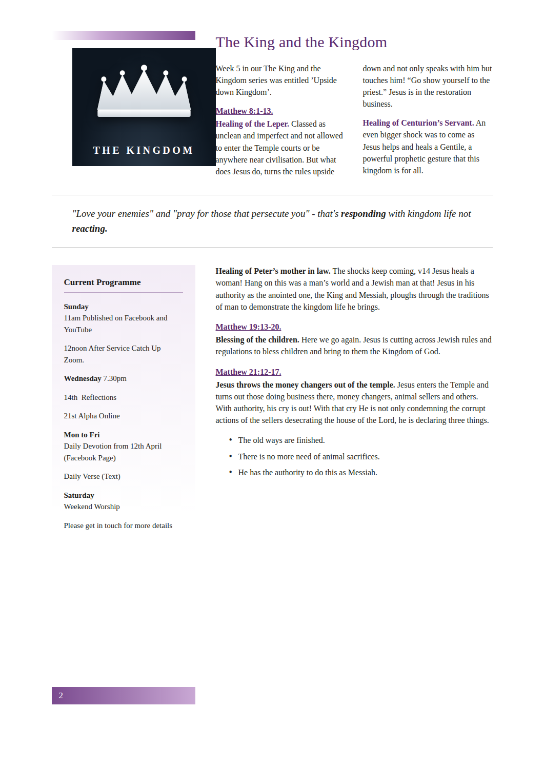The Kingdom
The King and the Kingdom
Week 5 in our The King and the Kingdom series was entitled ’Upside down Kingdom’.
Matthew 8:1-13. Healing of the Leper. Classed as unclean and imperfect and not allowed to enter the Temple courts or be anywhere near civilisation. But what does Jesus do, turns the rules upside down and not only speaks with him but touches him! “Go show yourself to the priest.” Jesus is in the restoration business.
Healing of Centurion’s Servant. An even bigger shock was to come as Jesus helps and heals a Gentile, a powerful prophetic gesture that this kingdom is for all.
"Love your enemies" and "pray for those that persecute you" - that's responding with kingdom life not reacting.
Current Programme
Sunday
11am Published on Facebook and YouTube
12noon After Service Catch Up Zoom.
Wednesday 7.30pm
14th Reflections
21st Alpha Online
Mon to Fri
Daily Devotion from 12th April (Facebook Page)
Daily Verse (Text)
Saturday
Weekend Worship
Please get in touch for more details
Healing of Peter’s mother in law. The shocks keep coming, v14 Jesus heals a woman! Hang on this was a man’s world and a Jewish man at that! Jesus in his authority as the anointed one, the King and Messiah, ploughs through the traditions of man to demonstrate the kingdom life he brings.
Matthew 19:13-20. Blessing of the children. Here we go again. Jesus is cutting across Jewish rules and regulations to bless children and bring to them the Kingdom of God.
Matthew 21:12-17. Jesus throws the money changers out of the temple. Jesus enters the Temple and turns out those doing business there, money changers, animal sellers and others. With authority, his cry is out! With that cry He is not only condemning the corrupt actions of the sellers desecrating the house of the Lord, he is declaring three things.
The old ways are finished.
There is no more need of animal sacrifices.
He has the authority to do this as Messiah.
2